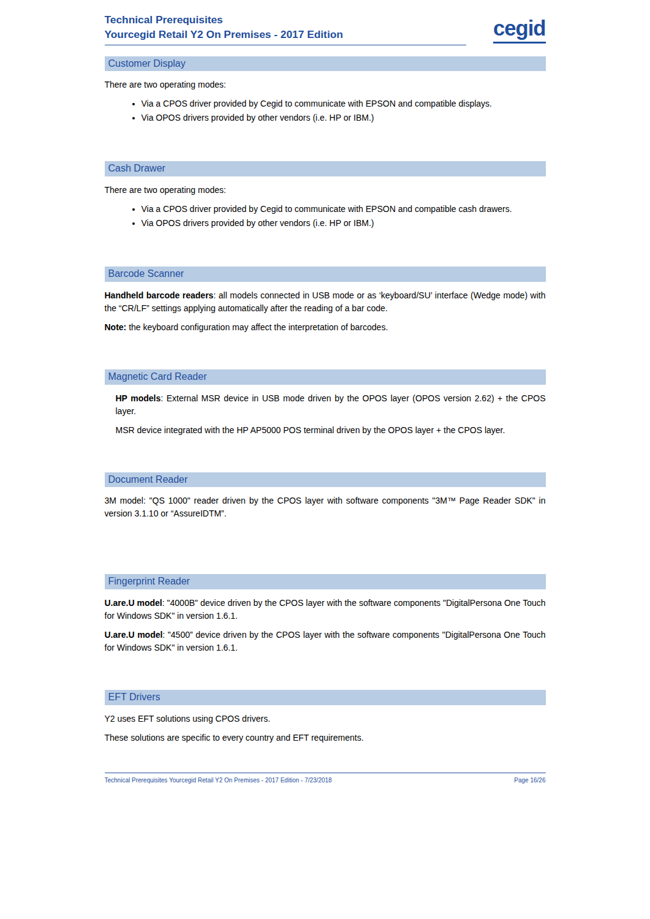cegid
Technical Prerequisites
Yourcegid Retail Y2 On Premises - 2017 Edition
Customer Display
There are two operating modes:
Via a CPOS driver provided by Cegid to communicate with EPSON and compatible displays.
Via OPOS drivers provided by other vendors (i.e. HP or IBM.)
Cash Drawer
There are two operating modes:
Via a CPOS driver provided by Cegid to communicate with EPSON and compatible cash drawers.
Via OPOS drivers provided by other vendors (i.e. HP or IBM.)
Barcode Scanner
Handheld barcode readers: all models connected in USB mode or as ‘keyboard/SU’ interface (Wedge mode) with the “CR/LF” settings applying automatically after the reading of a bar code.
Note: the keyboard configuration may affect the interpretation of barcodes.
Magnetic Card Reader
HP models: External MSR device in USB mode driven by the OPOS layer (OPOS version 2.62) + the CPOS layer.
MSR device integrated with the HP AP5000 POS terminal driven by the OPOS layer + the CPOS layer.
Document Reader
3M model: "QS 1000" reader driven by the CPOS layer with software components "3M™ Page Reader SDK" in version 3.1.10 or “AssureIDTM”.
Fingerprint Reader
U.are.U model: "4000B" device driven by the CPOS layer with the software components "DigitalPersona One Touch for Windows SDK" in version 1.6.1.
U.are.U model: "4500” device driven by the CPOS layer with the software components "DigitalPersona One Touch for Windows SDK" in version 1.6.1.
EFT Drivers
Y2 uses EFT solutions using CPOS drivers.
These solutions are specific to every country and EFT requirements.
Technical Prerequisites Yourcegid Retail Y2 On Premises - 2017 Edition - 7/23/2018 Page 16/26